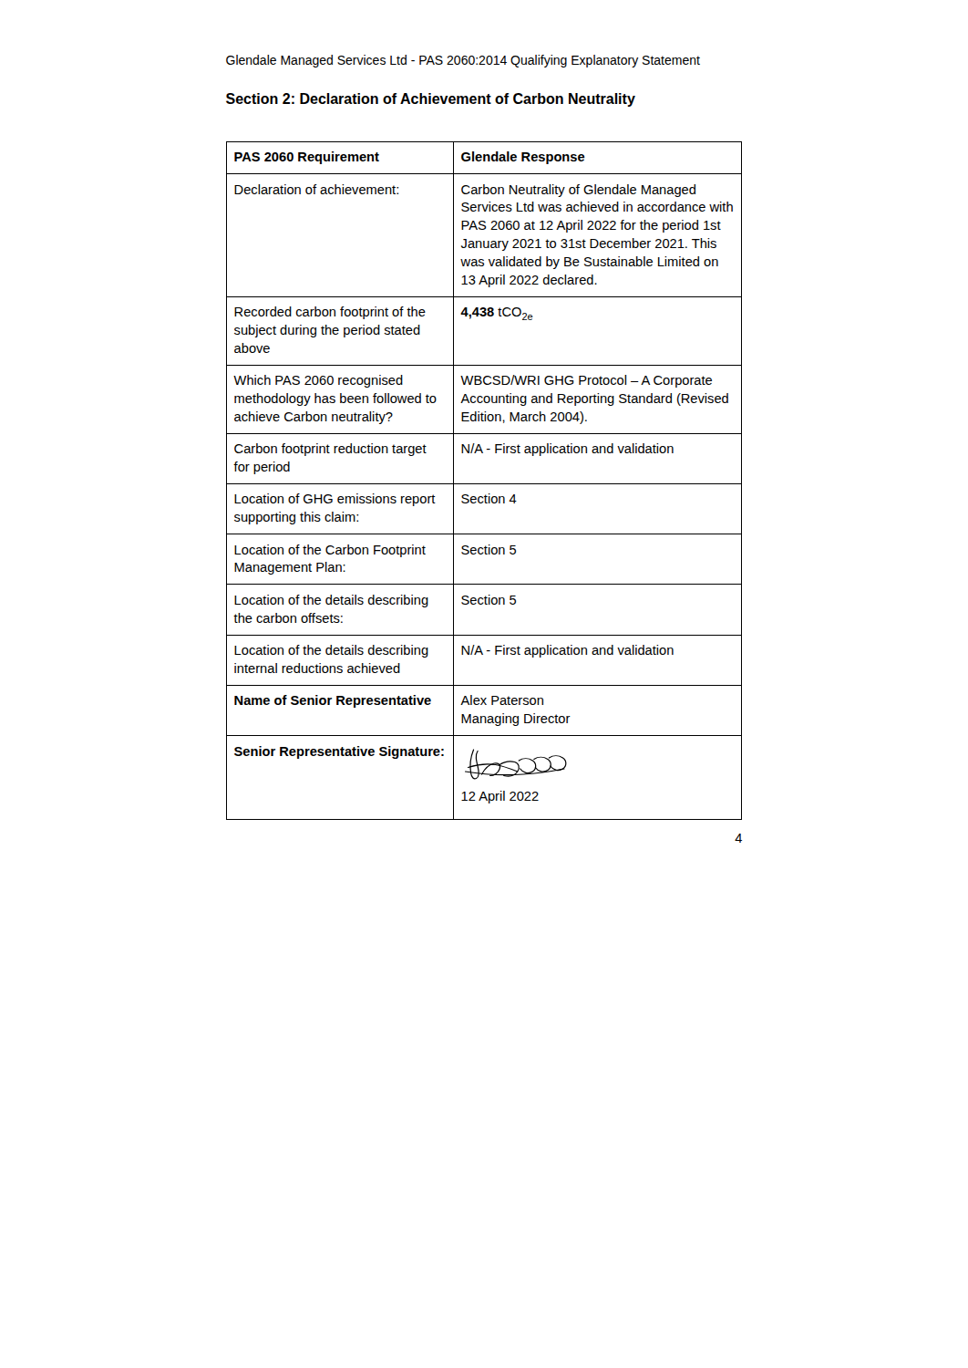Glendale Managed Services Ltd - PAS 2060:2014 Qualifying Explanatory Statement
Section 2: Declaration of Achievement of Carbon Neutrality
| PAS 2060 Requirement | Glendale Response |
| --- | --- |
| Declaration of achievement: | Carbon Neutrality of Glendale Managed Services Ltd was achieved in accordance with PAS 2060 at 12 April 2022 for the period 1st January 2021 to 31st December 2021. This was validated by Be Sustainable Limited on 13 April 2022 declared. |
| Recorded carbon footprint of the subject during the period stated above | 4,438 tCO 2e |
| Which PAS 2060 recognised methodology has been followed to achieve Carbon neutrality? | WBCSD/WRI GHG Protocol – A Corporate Accounting and Reporting Standard (Revised Edition, March 2004). |
| Carbon footprint reduction target for period | N/A - First application and validation |
| Location of GHG emissions report supporting this claim: | Section 4 |
| Location of the Carbon Footprint Management Plan: | Section 5 |
| Location of the details describing the carbon offsets: | Section 5 |
| Location of the details describing internal reductions achieved | N/A - First application and validation |
| Name of Senior Representative | Alex Paterson Managing Director |
| Senior Representative Signature: | 12 April 2022 |
4